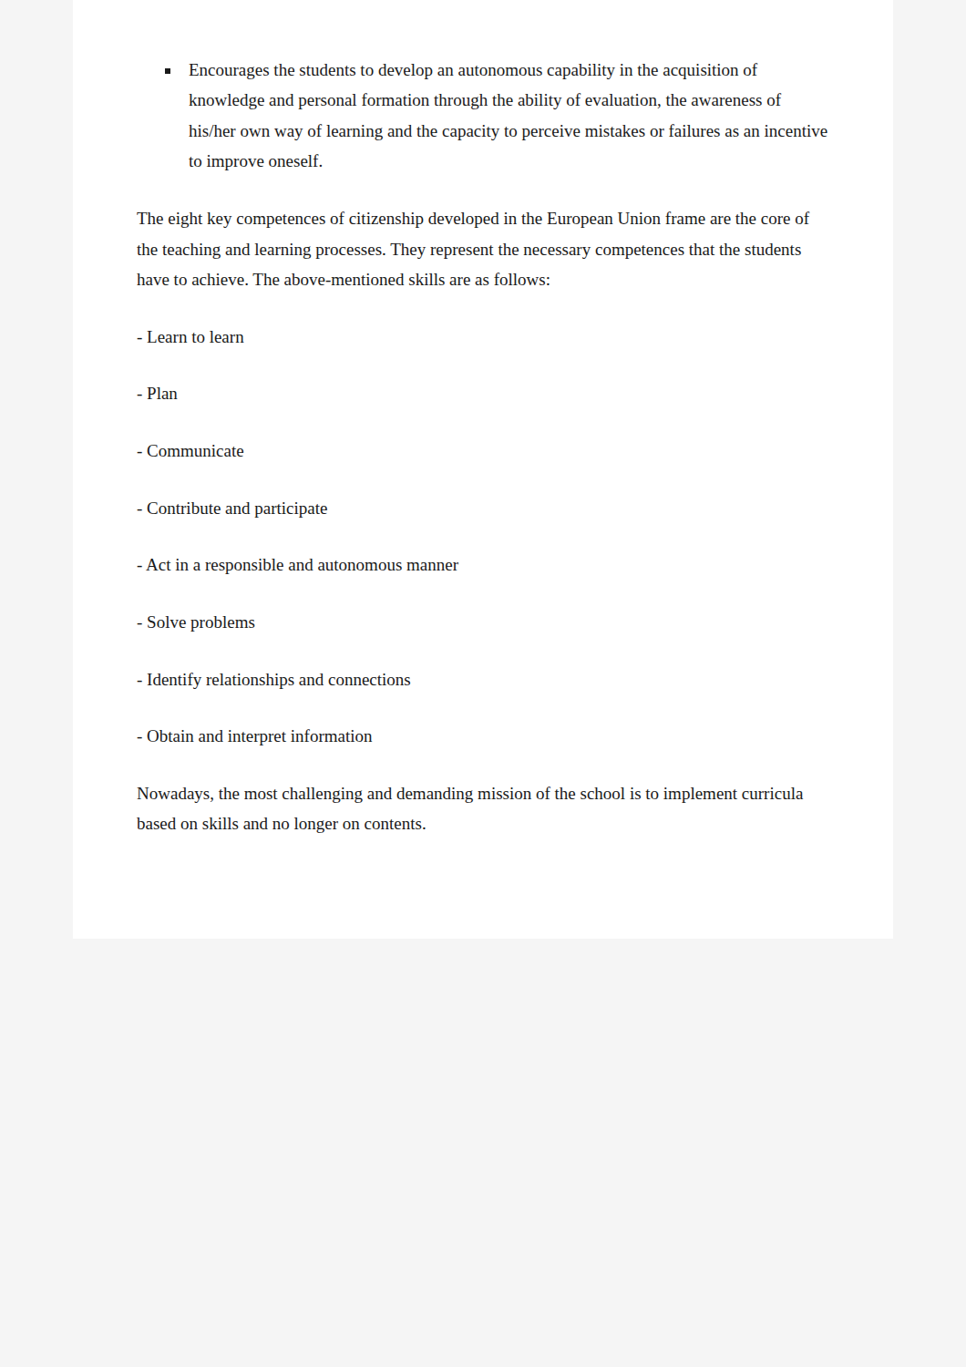Encourages the students to develop an autonomous capability in the acquisition of knowledge and personal formation through the ability of evaluation, the awareness of his/her own way of learning and the capacity to perceive mistakes or failures as an incentive to improve oneself.
The eight key competences of citizenship developed in the European Union frame are the core of the teaching and learning processes. They represent the necessary competences that the students have to achieve. The above-mentioned skills are as follows:
- Learn to learn
- Plan
- Communicate
- Contribute and participate
- Act in a responsible and autonomous manner
- Solve problems
- Identify relationships and connections
- Obtain and interpret information
Nowadays, the most challenging and demanding mission of the school is to implement curricula based on skills and no longer on contents.